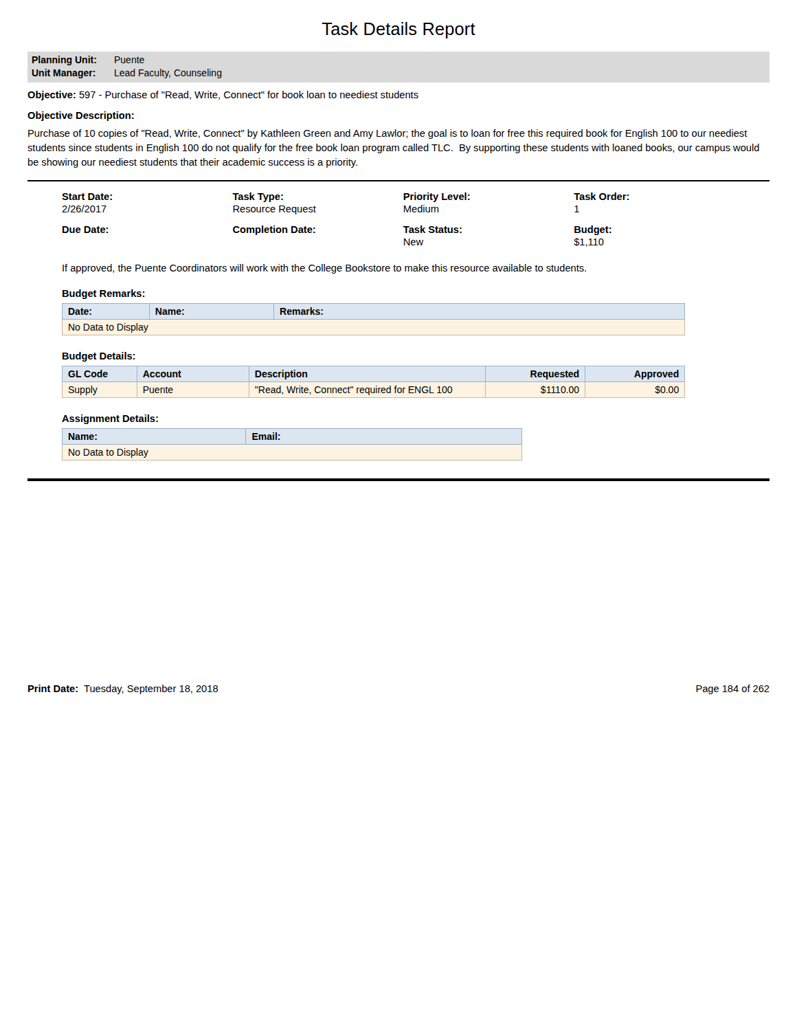Task Details Report
Planning Unit: Puente
Unit Manager: Lead Faculty, Counseling
Objective: 597 - Purchase of "Read, Write, Connect" for book loan to neediest students
Objective Description:
Purchase of 10 copies of "Read, Write, Connect" by Kathleen Green and Amy Lawlor; the goal is to loan for free this required book for English 100 to our neediest students since students in English 100 do not qualify for the free book loan program called TLC. By supporting these students with loaned books, our campus would be showing our neediest students that their academic success is a priority.
| Start Date: | Task Type: | Priority Level: | Task Order: |
| 2/26/2017 | Resource Request | Medium | 1 |
| Due Date: | Completion Date: | Task Status: | Budget: |
| | | New | $1,110 |
If approved, the Puente Coordinators will work with the College Bookstore to make this resource available to students.
Budget Remarks:
| Date: | Name: | Remarks: |
| --- | --- | --- |
| No Data to Display |
Budget Details:
| GL Code | Account | Description | Requested | Approved |
| --- | --- | --- | --- | --- |
| Supply | Puente | "Read, Write, Connect" required for ENGL 100 | $1110.00 | $0.00 |
Assignment Details:
| Name: | Email: |
| --- | --- |
| No Data to Display |
Print Date: Tuesday, September 18, 2018
Page 184 of 262